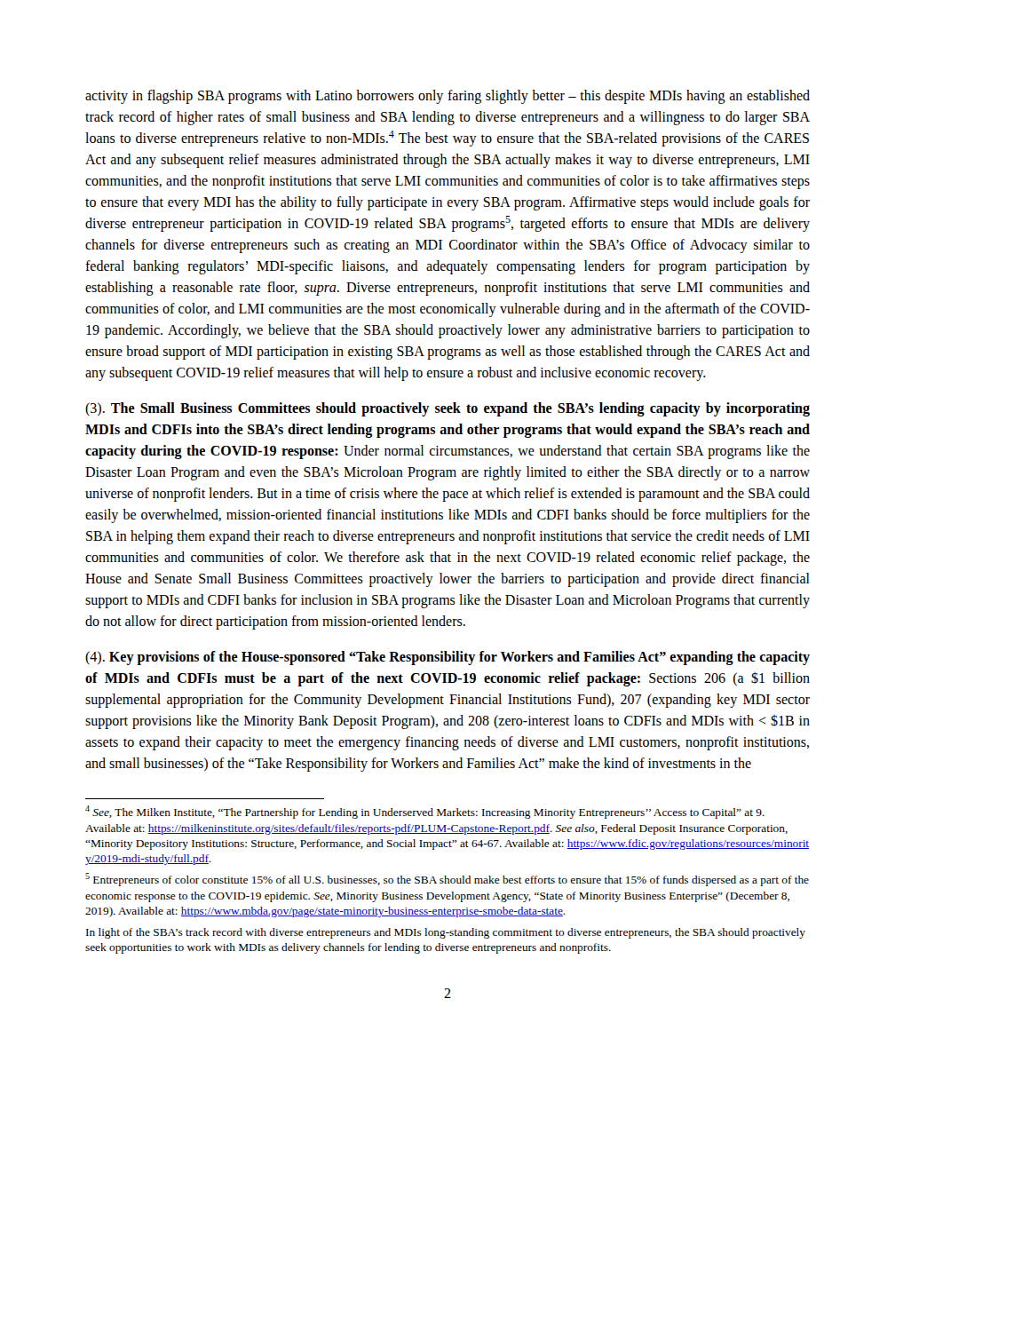activity in flagship SBA programs with Latino borrowers only faring slightly better – this despite MDIs having an established track record of higher rates of small business and SBA lending to diverse entrepreneurs and a willingness to do larger SBA loans to diverse entrepreneurs relative to non-MDIs.4 The best way to ensure that the SBA-related provisions of the CARES Act and any subsequent relief measures administrated through the SBA actually makes it way to diverse entrepreneurs, LMI communities, and the nonprofit institutions that serve LMI communities and communities of color is to take affirmatives steps to ensure that every MDI has the ability to fully participate in every SBA program. Affirmative steps would include goals for diverse entrepreneur participation in COVID-19 related SBA programs5, targeted efforts to ensure that MDIs are delivery channels for diverse entrepreneurs such as creating an MDI Coordinator within the SBA’s Office of Advocacy similar to federal banking regulators’ MDI-specific liaisons, and adequately compensating lenders for program participation by establishing a reasonable rate floor, supra. Diverse entrepreneurs, nonprofit institutions that serve LMI communities and communities of color, and LMI communities are the most economically vulnerable during and in the aftermath of the COVID-19 pandemic. Accordingly, we believe that the SBA should proactively lower any administrative barriers to participation to ensure broad support of MDI participation in existing SBA programs as well as those established through the CARES Act and any subsequent COVID-19 relief measures that will help to ensure a robust and inclusive economic recovery.
(3). The Small Business Committees should proactively seek to expand the SBA’s lending capacity by incorporating MDIs and CDFIs into the SBA’s direct lending programs and other programs that would expand the SBA’s reach and capacity during the COVID-19 response: Under normal circumstances, we understand that certain SBA programs like the Disaster Loan Program and even the SBA’s Microloan Program are rightly limited to either the SBA directly or to a narrow universe of nonprofit lenders. But in a time of crisis where the pace at which relief is extended is paramount and the SBA could easily be overwhelmed, mission-oriented financial institutions like MDIs and CDFI banks should be force multipliers for the SBA in helping them expand their reach to diverse entrepreneurs and nonprofit institutions that service the credit needs of LMI communities and communities of color. We therefore ask that in the next COVID-19 related economic relief package, the House and Senate Small Business Committees proactively lower the barriers to participation and provide direct financial support to MDIs and CDFI banks for inclusion in SBA programs like the Disaster Loan and Microloan Programs that currently do not allow for direct participation from mission-oriented lenders.
(4). Key provisions of the House-sponsored “Take Responsibility for Workers and Families Act” expanding the capacity of MDIs and CDFIs must be a part of the next COVID-19 economic relief package: Sections 206 (a $1 billion supplemental appropriation for the Community Development Financial Institutions Fund), 207 (expanding key MDI sector support provisions like the Minority Bank Deposit Program), and 208 (zero-interest loans to CDFIs and MDIs with < $1B in assets to expand their capacity to meet the emergency financing needs of diverse and LMI customers, nonprofit institutions, and small businesses) of the “Take Responsibility for Workers and Families Act” make the kind of investments in the
4 See, The Milken Institute, “The Partnership for Lending in Underserved Markets: Increasing Minority Entrepreneurs’’ Access to Capital” at 9. Available at: https://milkeninstitute.org/sites/default/files/reports-pdf/PLUM-Capstone-Report.pdf. See also, Federal Deposit Insurance Corporation, “Minority Depository Institutions: Structure, Performance, and Social Impact” at 64-67. Available at: https://www.fdic.gov/regulations/resources/minority/2019-mdi-study/full.pdf.
5 Entrepreneurs of color constitute 15% of all U.S. businesses, so the SBA should make best efforts to ensure that 15% of funds dispersed as a part of the economic response to the COVID-19 epidemic. See, Minority Business Development Agency, “State of Minority Business Enterprise” (December 8, 2019). Available at: https://www.mbda.gov/page/state-minority-business-enterprise-smobe-data-state.
In light of the SBA’s track record with diverse entrepreneurs and MDIs long-standing commitment to diverse entrepreneurs, the SBA should proactively seek opportunities to work with MDIs as delivery channels for lending to diverse entrepreneurs and nonprofits.
2